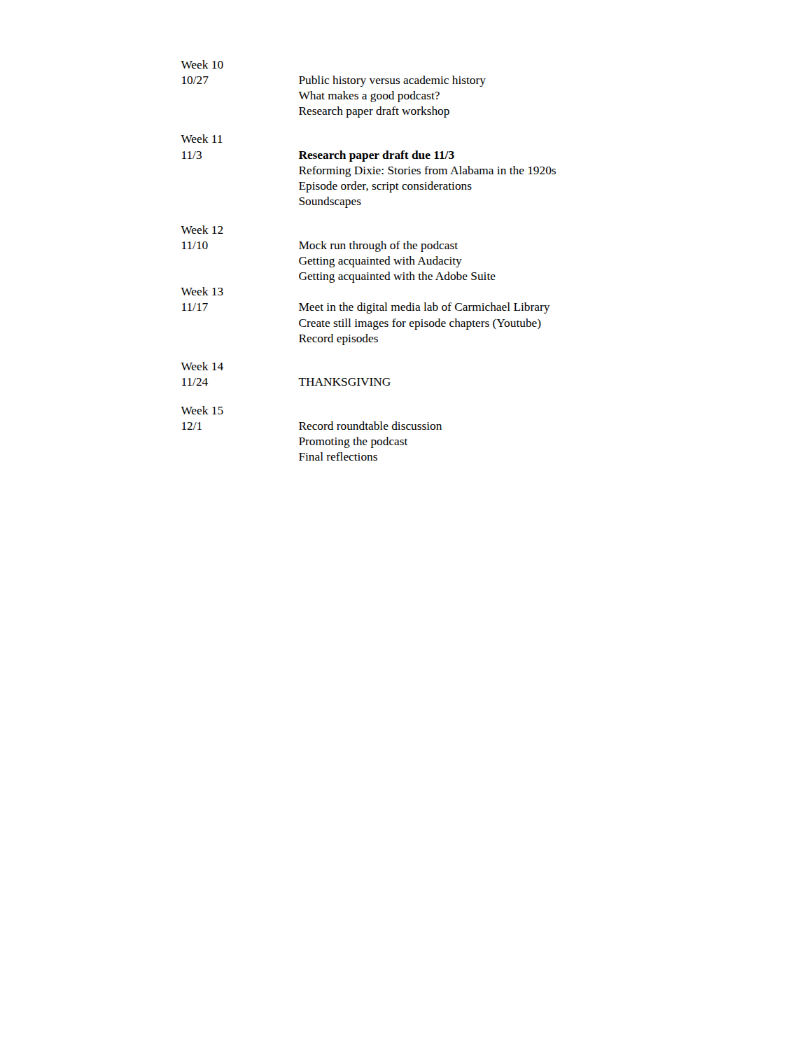| Week 10 | |
| 10/27 | Public history versus academic history What makes a good podcast? Research paper draft workshop |
| Week 11 | |
| 11/3 | Research paper draft due 11/3 Reforming Dixie: Stories from Alabama in the 1920s Episode order, script considerations Soundscapes |
| Week 12 | |
| 11/10 | Mock run through of the podcast Getting acquainted with Audacity Getting acquainted with the Adobe Suite |
| Week 13 | |
| 11/17 | Meet in the digital media lab of Carmichael Library Create still images for episode chapters (Youtube) Record episodes |
| Week 14 | |
| 11/24 | THANKSGIVING |
| Week 15 | |
| 12/1 | Record roundtable discussion Promoting the podcast Final reflections |